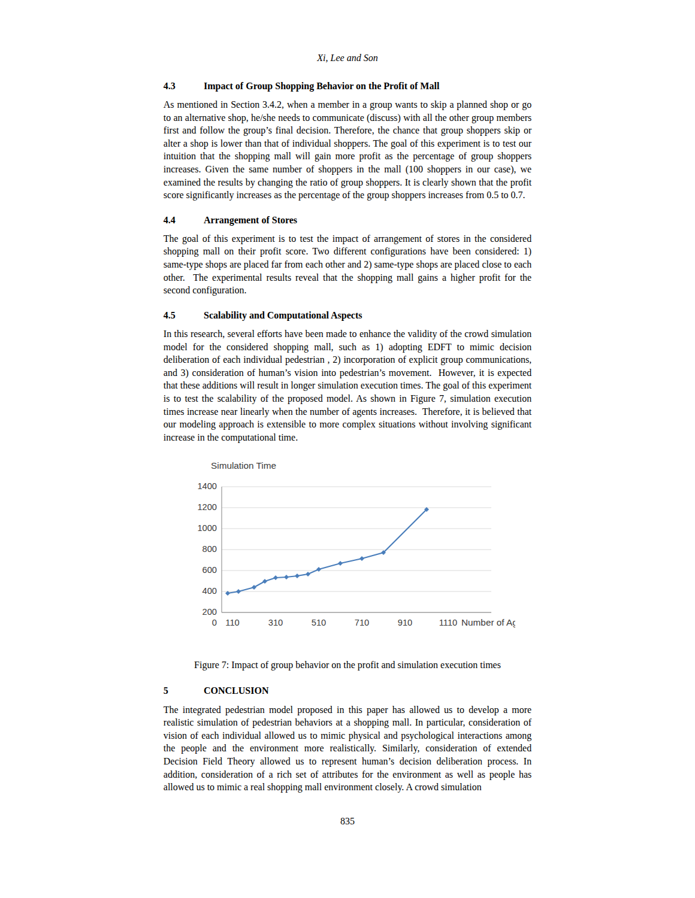Xi, Lee and Son
4.3 Impact of Group Shopping Behavior on the Profit of Mall
As mentioned in Section 3.4.2, when a member in a group wants to skip a planned shop or go to an alternative shop, he/she needs to communicate (discuss) with all the other group members first and follow the group’s final decision. Therefore, the chance that group shoppers skip or alter a shop is lower than that of individual shoppers. The goal of this experiment is to test our intuition that the shopping mall will gain more profit as the percentage of group shoppers increases. Given the same number of shoppers in the mall (100 shoppers in our case), we examined the results by changing the ratio of group shoppers. It is clearly shown that the profit score significantly increases as the percentage of the group shoppers increases from 0.5 to 0.7.
4.4 Arrangement of Stores
The goal of this experiment is to test the impact of arrangement of stores in the considered shopping mall on their profit score. Two different configurations have been considered: 1) same-type shops are placed far from each other and 2) same-type shops are placed close to each other. The experimental results reveal that the shopping mall gains a higher profit for the second configuration.
4.5 Scalability and Computational Aspects
In this research, several efforts have been made to enhance the validity of the crowd simulation model for the considered shopping mall, such as 1) adopting EDFT to mimic decision deliberation of each individual pedestrian , 2) incorporation of explicit group communications, and 3) consideration of human’s vision into pedestrian’s movement. However, it is expected that these additions will result in longer simulation execution times. The goal of this experiment is to test the scalability of the proposed model. As shown in Figure 7, simulation execution times increase near linearly when the number of agents increases. Therefore, it is believed that our modeling approach is extensible to more complex situations without involving significant increase in the computational time.
Simulation Time
1400 1200 1000 800 600 400 200 0 110 310 510 710 910 1110 Number of Agents
Figure 7: Impact of group behavior on the profit and simulation execution times
5 CONCLUSION
The integrated pedestrian model proposed in this paper has allowed us to develop a more realistic simulation of pedestrian behaviors at a shopping mall. In particular, consideration of vision of each individual allowed us to mimic physical and psychological interactions among the people and the environment more realistically. Similarly, consideration of extended Decision Field Theory allowed us to represent human’s decision deliberation process. In addition, consideration of a rich set of attributes for the environment as well as people has allowed us to mimic a real shopping mall environment closely. A crowd simulation
835